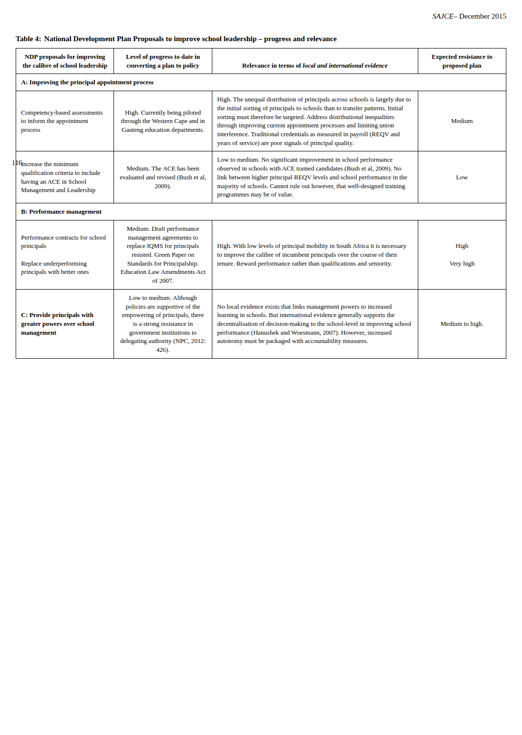SAJCE– December 2015
116
Table 4: National Development Plan Proposals to improve school leadership – progress and relevance
| NDP proposals for improving the calibre of school leadership | Level of progress to date in converting a plan to policy | Relevance in terms of local and international evidence | Expected resistance to proposed plan |
| --- | --- | --- | --- |
| A: Improving the principal appointment process |
| Competency-based assessments to inform the appointment process | High. Currently being piloted through the Western Cape and in Gauteng education departments. | High. The unequal distribution of principals across schools is largely due to the initial sorting of principals to schools than to transfer patterns. Initial sorting must therefore be targeted. Address distributional inequalities through improving current appointment processes and limiting union interference. Traditional credentials as measured in payroll (REQV and years of service) are poor signals of principal quality. | Medium |
| Increase the minimum qualification criteria to include having an ACE in School Management and Leadership | Medium. The ACE has been evaluated and revised (Bush et al, 2009). | Low to medium. No significant improvement in school performance observed in schools with ACE trained candidates (Bush et al, 2009). No link between higher principal REQV levels and school performance in the majority of schools. Cannot rule out however, that well-designed training programmes may be of value. | Low |
| B: Performance management |
| Performance contracts for school principals Replace underperforming principals with better ones | Medium. Draft performance management agreements to replace IQMS for principals resisted. Green Paper on Standards for Principalship. Education Law Amendments Act of 2007. | High. With low levels of principal mobility in South Africa it is necessary to improve the calibre of incumbent principals over the course of their tenure. Reward performance rather than qualifications and seniority. | High Very high |
| C: Provide principals with greater powers over school management | Low to medium. Although policies are supportive of the empowering of principals, there is a strong resistance in government institutions to delegating authority (NPC, 2012: 426). | No local evidence exists that links management powers to increased learning in schools. But international evidence generally supports the decentralisation of decision-making to the school-level in improving school performance (Hanushek and Woesmann, 2007). However, increased autonomy must be packaged with accountability measures. | Medium to high. |